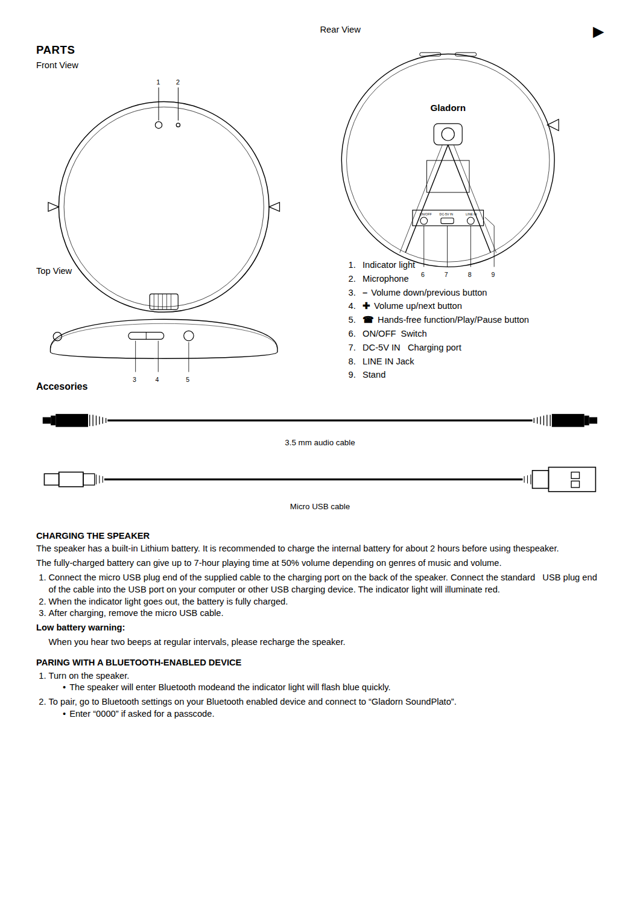▶
PARTS
Front View
1 2
Rear View
Gladorn ON/OFF DC-5V IN LINE IN 6 7 8 9
Top View
3 4 5
1. Indicator light
2. Microphone
3.– Volume down/previous button
4.✚ Volume up/next button
5.☎ Hands-free function/Play/Pause button
6. ON/OFF Switch
7. DC-5V IN Charging port
8. LINE IN Jack
9. Stand
Accesories
3.5 mm audio cable
Micro USB cable
CHARGING THE SPEAKER
The speaker has a built-in Lithium battery. It is recommended to charge the internal battery for about 2 hours before using thespeaker.
The fully-charged battery can give up to 7-hour playing time at 50% volume depending on genres of music and volume.
Connect the micro USB plug end of the supplied cable to the charging port on the back of the speaker. Connect the standard USB plug end of the cable into the USB port on your computer or other USB charging device. The indicator light will illuminate red.
When the indicator light goes out, the battery is fully charged.
After charging, remove the micro USB cable.
Low battery warning:
When you hear two beeps at regular intervals, please recharge the speaker.
PARING WITH A BLUETOOTH-ENABLED DEVICE
Turn on the speaker.
The speaker will enter Bluetooth modeand the indicator light will flash blue quickly.
To pair, go to Bluetooth settings on your Bluetooth enabled device and connect to “Gladorn SoundPlato”.
Enter “0000” if asked for a passcode.